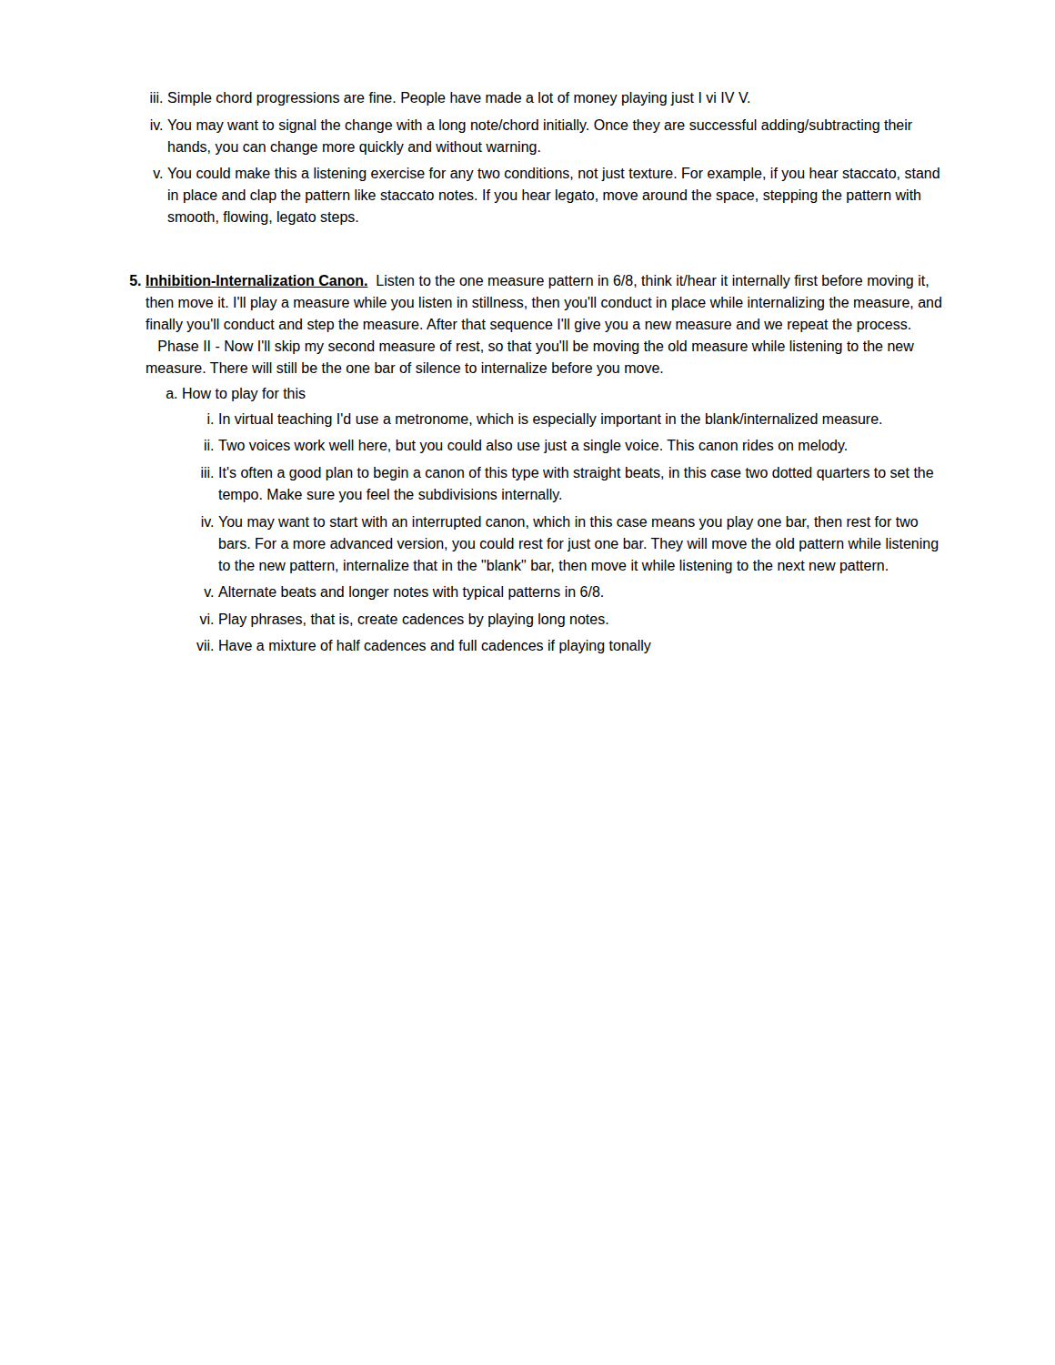Simple chord progressions are fine. People have made a lot of money playing just I vi IV V.
You may want to signal the change with a long note/chord initially. Once they are successful adding/subtracting their hands, you can change more quickly and without warning.
You could make this a listening exercise for any two conditions, not just texture. For example, if you hear staccato, stand in place and clap the pattern like staccato notes. If you hear legato, move around the space, stepping the pattern with smooth, flowing, legato steps.
Inhibition-Internalization Canon. Listen to the one measure pattern in 6/8, think it/hear it internally first before moving it, then move it. I'll play a measure while you listen in stillness, then you'll conduct in place while internalizing the measure, and finally you'll conduct and step the measure. After that sequence I'll give you a new measure and we repeat the process. Phase II - Now I'll skip my second measure of rest, so that you'll be moving the old measure while listening to the new measure. There will still be the one bar of silence to internalize before you move.
How to play for this
In virtual teaching I'd use a metronome, which is especially important in the blank/internalized measure.
Two voices work well here, but you could also use just a single voice. This canon rides on melody.
It's often a good plan to begin a canon of this type with straight beats, in this case two dotted quarters to set the tempo. Make sure you feel the subdivisions internally.
You may want to start with an interrupted canon, which in this case means you play one bar, then rest for two bars. For a more advanced version, you could rest for just one bar. They will move the old pattern while listening to the new pattern, internalize that in the "blank" bar, then move it while listening to the next new pattern.
Alternate beats and longer notes with typical patterns in 6/8.
Play phrases, that is, create cadences by playing long notes.
Have a mixture of half cadences and full cadences if playing tonally